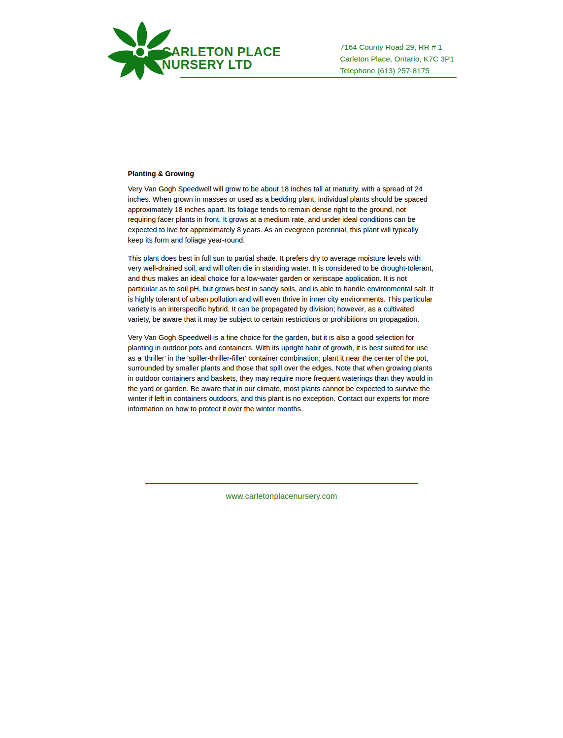CARLETON PLACE NURSERY LTD
7164 County Road 29, RR # 1
Carleton Place, Ontario, K7C 3P1
Telephone (613) 257-8175
Planting & Growing
Very Van Gogh Speedwell will grow to be about 18 inches tall at maturity, with a spread of 24 inches. When grown in masses or used as a bedding plant, individual plants should be spaced approximately 18 inches apart. Its foliage tends to remain dense right to the ground, not requiring facer plants in front. It grows at a medium rate, and under ideal conditions can be expected to live for approximately 8 years. As an evegreen perennial, this plant will typically keep its form and foliage year-round.
This plant does best in full sun to partial shade. It prefers dry to average moisture levels with very well-drained soil, and will often die in standing water. It is considered to be drought-tolerant, and thus makes an ideal choice for a low-water garden or xeriscape application. It is not particular as to soil pH, but grows best in sandy soils, and is able to handle environmental salt. It is highly tolerant of urban pollution and will even thrive in inner city environments. This particular variety is an interspecific hybrid. It can be propagated by division; however, as a cultivated variety, be aware that it may be subject to certain restrictions or prohibitions on propagation.
Very Van Gogh Speedwell is a fine choice for the garden, but it is also a good selection for planting in outdoor pots and containers. With its upright habit of growth, it is best suited for use as a 'thriller' in the 'spiller-thriller-filler' container combination; plant it near the center of the pot, surrounded by smaller plants and those that spill over the edges. Note that when growing plants in outdoor containers and baskets, they may require more frequent waterings than they would in the yard or garden. Be aware that in our climate, most plants cannot be expected to survive the winter if left in containers outdoors, and this plant is no exception. Contact our experts for more information on how to protect it over the winter months.
www.carletonplacenursery.com